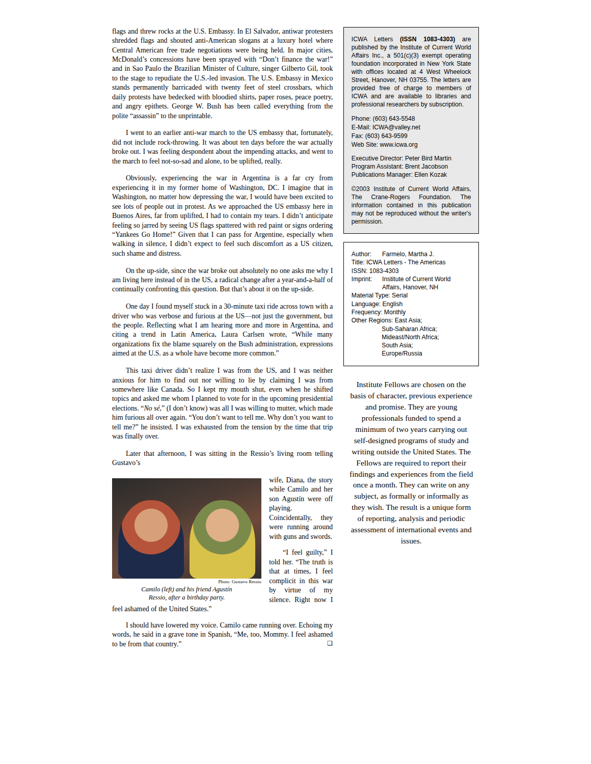flags and threw rocks at the U.S. Embassy. In El Salvador, antiwar protesters shredded flags and shouted anti-American slogans at a luxury hotel where Central American free trade negotiations were being held. In major cities, McDonald’s concessions have been sprayed with “Don’t finance the war!” and in Sao Paulo the Brazilian Minister of Culture, singer Gilberto Gil, took to the stage to repudiate the U.S.-led invasion. The U.S. Embassy in Mexico stands permanently barricaded with twenty feet of steel crossbars, which daily protests have bedecked with bloodied shirts, paper roses, peace poetry, and angry epithets. George W. Bush has been called everything from the polite “assassin” to the unprintable.
I went to an earlier anti-war march to the US embassy that, fortunately, did not include rock-throwing. It was about ten days before the war actually broke out. I was feeling despondent about the impending attacks, and went to the march to feel not-so-sad and alone, to be uplifted, really.
Obviously, experiencing the war in Argentina is a far cry from experiencing it in my former home of Washington, DC. I imagine that in Washington, no matter how depressing the war, I would have been excited to see lots of people out in protest. As we approached the US embassy here in Buenos Aires, far from uplifted, I had to contain my tears. I didn’t anticipate feeling so jarred by seeing US flags spattered with red paint or signs ordering “Yankees Go Home!” Given that I can pass for Argentine, especially when walking in silence, I didn’t expect to feel such discomfort as a US citizen, such shame and distress.
On the up-side, since the war broke out absolutely no one asks me why I am living here instead of in the US, a radical change after a year-and-a-half of continually confronting this question. But that’s about it on the up-side.
One day I found myself stuck in a 30-minute taxi ride across town with a driver who was verbose and furious at the US—not just the government, but the people. Reflecting what I am hearing more and more in Argentina, and citing a trend in Latin America, Laura Carlsen wrote, “While many organizations fix the blame squarely on the Bush administration, expressions aimed at the U.S. as a whole have become more common.”
This taxi driver didn’t realize I was from the US, and I was neither anxious for him to find out nor willing to lie by claiming I was from somewhere like Canada. So I kept my mouth shut, even when he shifted topics and asked me whom I planned to vote for in the upcoming presidential elections. “No sé,” (I don’t know) was all I was willing to mutter, which made him furious all over again. “You don’t want to tell me. Why don’t you want to tell me?” he insisted. I was exhausted from the tension by the time that trip was finally over.
Later that afternoon, I was sitting in the Ressio’s living room telling Gustavo’s
Photo: Gustavo Ressio
Camilo (left) and his friend Agustín
Ressio, after a birthday party.
wife, Diana, the story while Camilo and her son Agustín were off playing. Coincidentally, they were running around with guns and swords.
“I feel guilty,” I told her. “The truth is that at times, I feel complicit in this war by virtue of my silence. Right now I feel ashamed of the United States.”
I should have lowered my voice. Camilo came running over. Echoing my words, he said in a grave tone in Spanish, “Me, too, Mommy. I feel ashamed to be from that country.” ❑
ICWA Letters (ISSN 1083-4303) are published by the Institute of Current World Affairs Inc., a 501(c)(3) exempt operating foundation incorporated in New York State with offices located at 4 West Wheelock Street, Hanover, NH 03755. The letters are provided free of charge to members of ICWA and are available to libraries and professional researchers by subscription.
Phone: (603) 643-5548
E-Mail: ICWA@valley.net
Fax: (603) 643-9599
Web Site: www.icwa.org
Executive Director: Peter Bird Martin
Program Assistant: Brent Jacobson
Publications Manager: Ellen Kozak
©2003 Institute of Current World Affairs, The Crane-Rogers Foundation. The information contained in this publication may not be reproduced without the writer's permission.
| Author: | Farmelo, Martha J. |
| Title: ICWA Letters - The Americas |
| ISSN: 1083-4303 |
| Imprint: | Institute of Current World |
| | Affairs, Hanover, NH |
| Material Type: Serial |
| Language: English |
| Frequency: Monthly |
| Other Regions: East Asia; |
| Sub-Saharan Africa; |
| Mideast/North Africa; |
| South Asia; |
| Europe/Russia |
Institute Fellows are chosen on the basis of character, previous experience and promise. They are young professionals funded to spend a minimum of two years carrying out self-designed programs of study and writing outside the United States. The Fellows are required to report their findings and experiences from the field once a month. They can write on any subject, as formally or informally as they wish. The result is a unique form of reporting, analysis and periodic assessment of international events and issues.